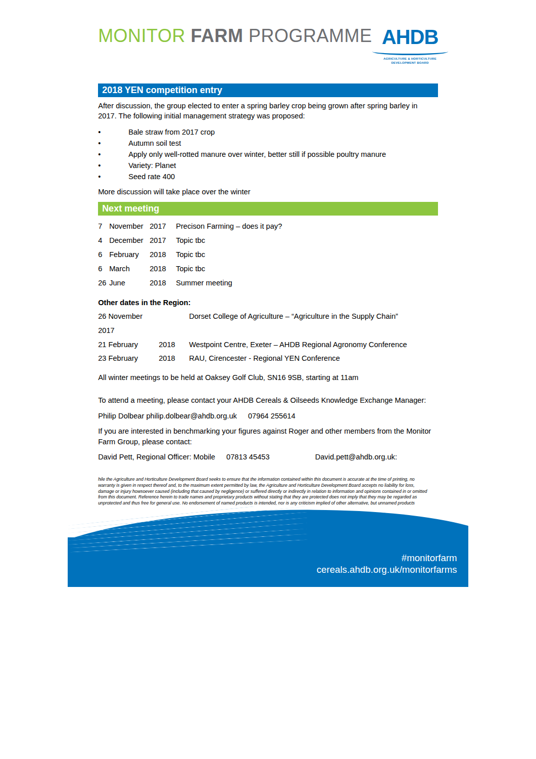MONITOR FARM PROGRAMME
AHDB
AGRICULTURE & HORTICULTURE
DEVELOPMENT BOARD
2018 YEN competition entry
After discussion, the group elected to enter a spring barley crop being grown after spring barley in 2017. The following initial management strategy was proposed:
•Bale straw from 2017 crop
•Autumn soil test
•Apply only well-rotted manure over winter, better still if possible poultry manure
•Variety: Planet
•Seed rate 400
More discussion will take place over the winter
Next meeting
7 November 2017 Precison Farming – does it pay?
4 December 2017 Topic tbc
6 February 2018 Topic tbc
6 March 2018 Topic tbc
26 June 2018 Summer meeting
Other dates in the Region:
26 November 2017 Dorset College of Agriculture – “Agriculture in the Supply Chain”
21 February 2018 Westpoint Centre, Exeter – AHDB Regional Agronomy Conference
23 February 2018 RAU, Cirencester - Regional YEN Conference
All winter meetings to be held at Oaksey Golf Club, SN16 9SB, starting at 11am
To attend a meeting, please contact your AHDB Cereals & Oilseeds Knowledge Exchange Manager:
Philip Dolbear philip.dolbear@ahdb.org.uk 07964 255614
If you are interested in benchmarking your figures against Roger and other members from the Monitor Farm Group, please contact:
David Pett, Regional Officer: Mobile 07813 45453 David.pett@ahdb.org.uk:
hile the Agriculture and Horticulture Development Board seeks to ensure that the information contained within this document is accurate at the time of printing, no warranty is given in respect thereof and, to the maximum extent permitted by law, the Agriculture and Horticulture Development Board accepts no liability for loss, damage or injury howsoever caused (including that caused by negligence) or suffered directly or indirectly in relation to information and opinions contained in or omitted from this document. Reference herein to trade names and proprietary products without stating that they are protected does not imply that they may be regarded as unprotected and thus free for general use. No endorsement of named products is intended, nor is any criticism implied of other alternative, but unnamed products
#monitorfarm
cereals.ahdb.org.uk/monitorfarms